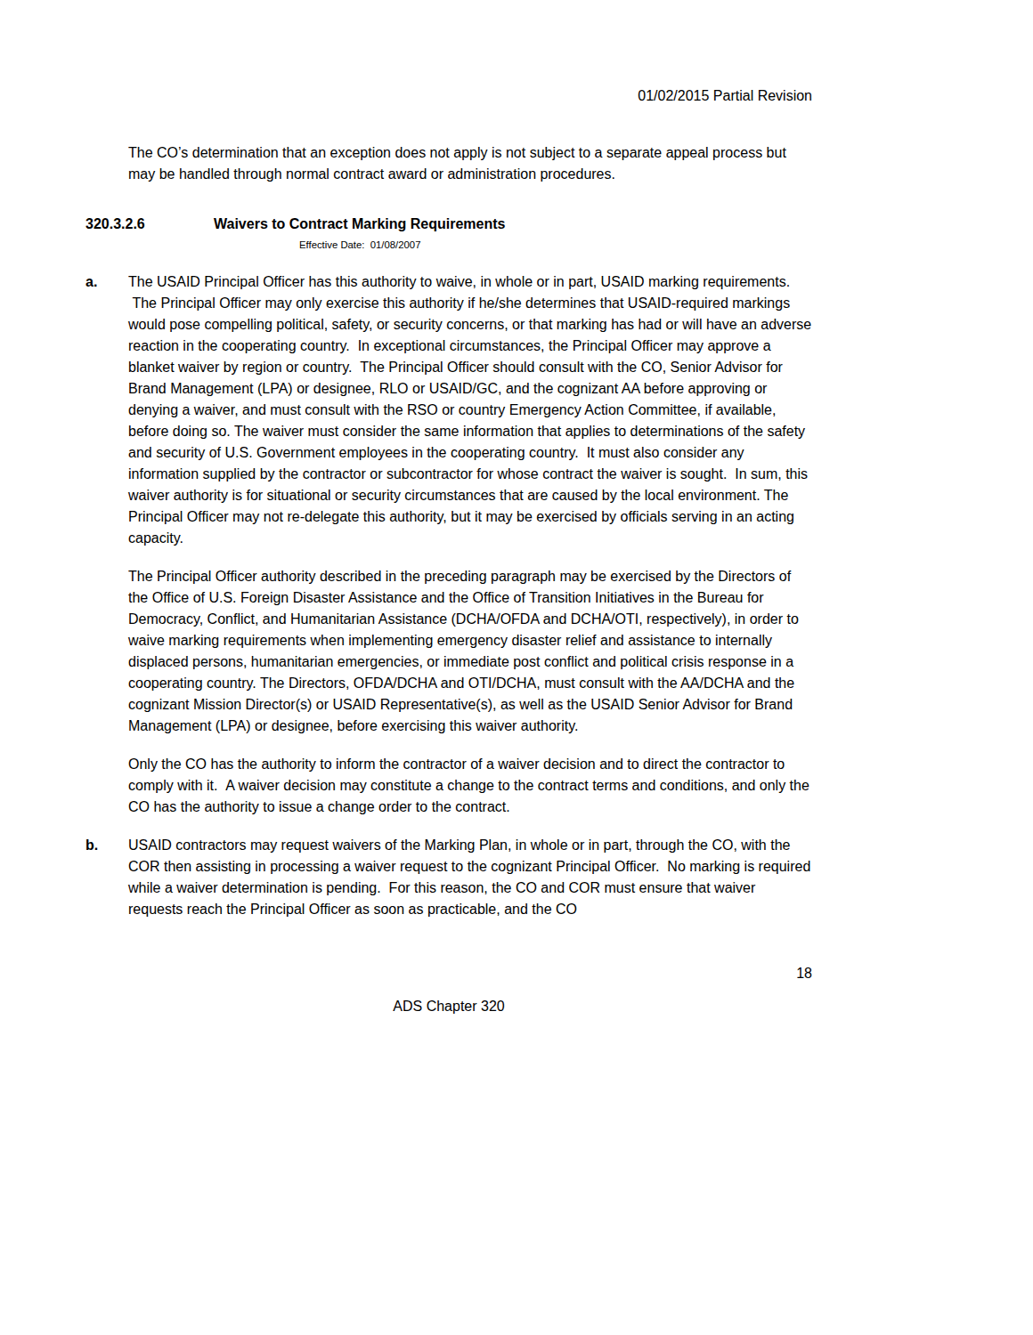01/02/2015 Partial Revision
The CO’s determination that an exception does not apply is not subject to a separate appeal process but may be handled through normal contract award or administration procedures.
320.3.2.6 Waivers to Contract Marking Requirements
Effective Date: 01/08/2007
a.
The USAID Principal Officer has this authority to waive, in whole or in part, USAID marking requirements. The Principal Officer may only exercise this authority if he/she determines that USAID-required markings would pose compelling political, safety, or security concerns, or that marking has had or will have an adverse reaction in the cooperating country. In exceptional circumstances, the Principal Officer may approve a blanket waiver by region or country. The Principal Officer should consult with the CO, Senior Advisor for Brand Management (LPA) or designee, RLO or USAID/GC, and the cognizant AA before approving or denying a waiver, and must consult with the RSO or country Emergency Action Committee, if available, before doing so. The waiver must consider the same information that applies to determinations of the safety and security of U.S. Government employees in the cooperating country. It must also consider any information supplied by the contractor or subcontractor for whose contract the waiver is sought. In sum, this waiver authority is for situational or security circumstances that are caused by the local environment. The Principal Officer may not re-delegate this authority, but it may be exercised by officials serving in an acting capacity.
The Principal Officer authority described in the preceding paragraph may be exercised by the Directors of the Office of U.S. Foreign Disaster Assistance and the Office of Transition Initiatives in the Bureau for Democracy, Conflict, and Humanitarian Assistance (DCHA/OFDA and DCHA/OTI, respectively), in order to waive marking requirements when implementing emergency disaster relief and assistance to internally displaced persons, humanitarian emergencies, or immediate post conflict and political crisis response in a cooperating country. The Directors, OFDA/DCHA and OTI/DCHA, must consult with the AA/DCHA and the cognizant Mission Director(s) or USAID Representative(s), as well as the USAID Senior Advisor for Brand Management (LPA) or designee, before exercising this waiver authority.
Only the CO has the authority to inform the contractor of a waiver decision and to direct the contractor to comply with it. A waiver decision may constitute a change to the contract terms and conditions, and only the CO has the authority to issue a change order to the contract.
b.
USAID contractors may request waivers of the Marking Plan, in whole or in part, through the CO, with the COR then assisting in processing a waiver request to the cognizant Principal Officer. No marking is required while a waiver determination is pending. For this reason, the CO and COR must ensure that waiver requests reach the Principal Officer as soon as practicable, and the CO
18
ADS Chapter 320